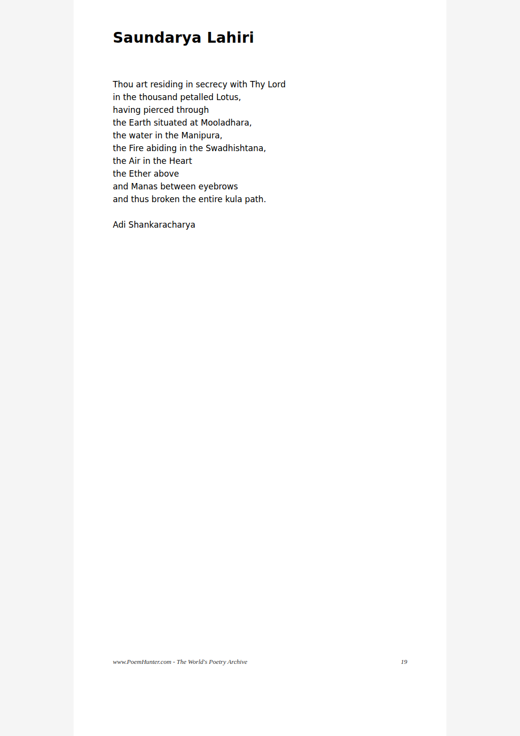Saundarya Lahiri
Thou art residing in secrecy with Thy Lord
in the thousand petalled Lotus,
having pierced through
the Earth situated at Mooladhara,
the water in the Manipura,
the Fire abiding in the Swadhishtana,
the Air in the Heart
the Ether above
and Manas between eyebrows
and thus broken the entire kula path.
Adi Shankaracharya
www.PoemHunter.com - The World's Poetry Archive 19